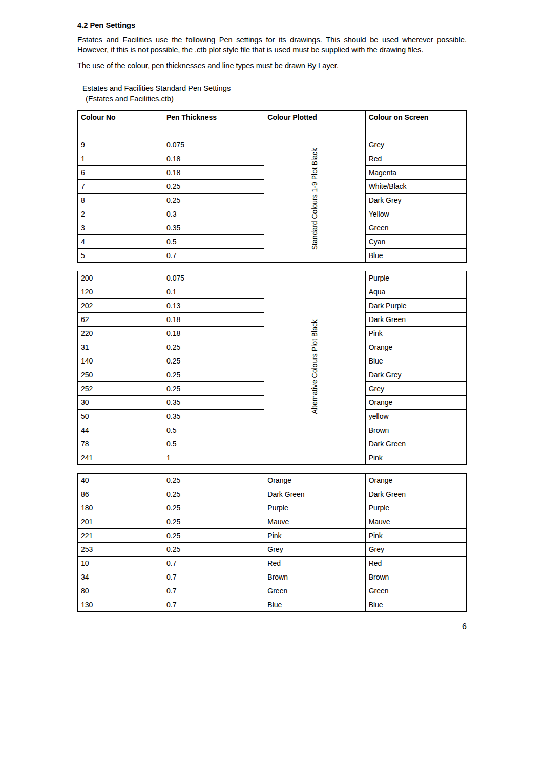4.2 Pen Settings
Estates and Facilities use the following Pen settings for its drawings. This should be used wherever possible. However, if this is not possible, the .ctb plot style file that is used must be supplied with the drawing files.
The use of the colour, pen thicknesses and line types must be drawn By Layer.
Estates and Facilities Standard Pen Settings (Estates and Facilities.ctb)
| Colour No | Pen Thickness | Colour Plotted | Colour on Screen |
| --- | --- | --- | --- |
| 9 | 0.075 | Standard Colours 1-9 Plot Black | Grey |
| 1 | 0.18 | Red |
| 6 | 0.18 | Magenta |
| 7 | 0.25 | White/Black |
| 8 | 0.25 | Dark Grey |
| 2 | 0.3 | Yellow |
| 3 | 0.35 | Green |
| 4 | 0.5 | Cyan |
| 5 | 0.7 | Blue |
| 200 | 0.075 | Alternative Colours Plot Black | Purple |
| 120 | 0.1 | Aqua |
| 202 | 0.13 | Dark Purple |
| 62 | 0.18 | Dark Green |
| 220 | 0.18 | Pink |
| 31 | 0.25 | Orange |
| 140 | 0.25 | Blue |
| 250 | 0.25 | Dark Grey |
| 252 | 0.25 | Grey |
| 30 | 0.35 | Orange |
| 50 | 0.35 | yellow |
| 44 | 0.5 | Brown |
| 78 | 0.5 | Dark Green |
| 241 | 1 | Pink |
| 40 | 0.25 | Orange | Orange |
| 86 | 0.25 | Dark Green | Dark Green |
| 180 | 0.25 | Purple | Purple |
| 201 | 0.25 | Mauve | Mauve |
| 221 | 0.25 | Pink | Pink |
| 253 | 0.25 | Grey | Grey |
| 10 | 0.7 | Red | Red |
| 34 | 0.7 | Brown | Brown |
| 80 | 0.7 | Green | Green |
| 130 | 0.7 | Blue | Blue |
6